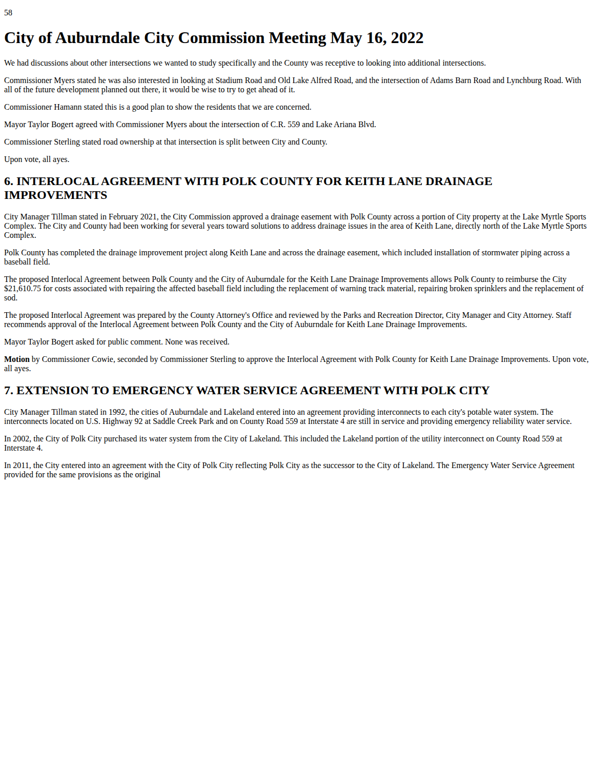58
City of Auburndale City Commission Meeting May 16, 2022
We had discussions about other intersections we wanted to study specifically and the County was receptive to looking into additional intersections.
Commissioner Myers stated he was also interested in looking at Stadium Road and Old Lake Alfred Road, and the intersection of Adams Barn Road and Lynchburg Road. With all of the future development planned out there, it would be wise to try to get ahead of it.
Commissioner Hamann stated this is a good plan to show the residents that we are concerned.
Mayor Taylor Bogert agreed with Commissioner Myers about the intersection of C.R. 559 and Lake Ariana Blvd.
Commissioner Sterling stated road ownership at that intersection is split between City and County.
Upon vote, all ayes.
6. INTERLOCAL AGREEMENT WITH POLK COUNTY FOR KEITH LANE DRAINAGE IMPROVEMENTS
City Manager Tillman stated in February 2021, the City Commission approved a drainage easement with Polk County across a portion of City property at the Lake Myrtle Sports Complex. The City and County had been working for several years toward solutions to address drainage issues in the area of Keith Lane, directly north of the Lake Myrtle Sports Complex.
Polk County has completed the drainage improvement project along Keith Lane and across the drainage easement, which included installation of stormwater piping across a baseball field.
The proposed Interlocal Agreement between Polk County and the City of Auburndale for the Keith Lane Drainage Improvements allows Polk County to reimburse the City $21,610.75 for costs associated with repairing the affected baseball field including the replacement of warning track material, repairing broken sprinklers and the replacement of sod.
The proposed Interlocal Agreement was prepared by the County Attorney's Office and reviewed by the Parks and Recreation Director, City Manager and City Attorney. Staff recommends approval of the Interlocal Agreement between Polk County and the City of Auburndale for Keith Lane Drainage Improvements.
Mayor Taylor Bogert asked for public comment. None was received.
Motion by Commissioner Cowie, seconded by Commissioner Sterling to approve the Interlocal Agreement with Polk County for Keith Lane Drainage Improvements. Upon vote, all ayes.
7. EXTENSION TO EMERGENCY WATER SERVICE AGREEMENT WITH POLK CITY
City Manager Tillman stated in 1992, the cities of Auburndale and Lakeland entered into an agreement providing interconnects to each city's potable water system. The interconnects located on U.S. Highway 92 at Saddle Creek Park and on County Road 559 at Interstate 4 are still in service and providing emergency reliability water service.
In 2002, the City of Polk City purchased its water system from the City of Lakeland. This included the Lakeland portion of the utility interconnect on County Road 559 at Interstate 4.
In 2011, the City entered into an agreement with the City of Polk City reflecting Polk City as the successor to the City of Lakeland. The Emergency Water Service Agreement provided for the same provisions as the original